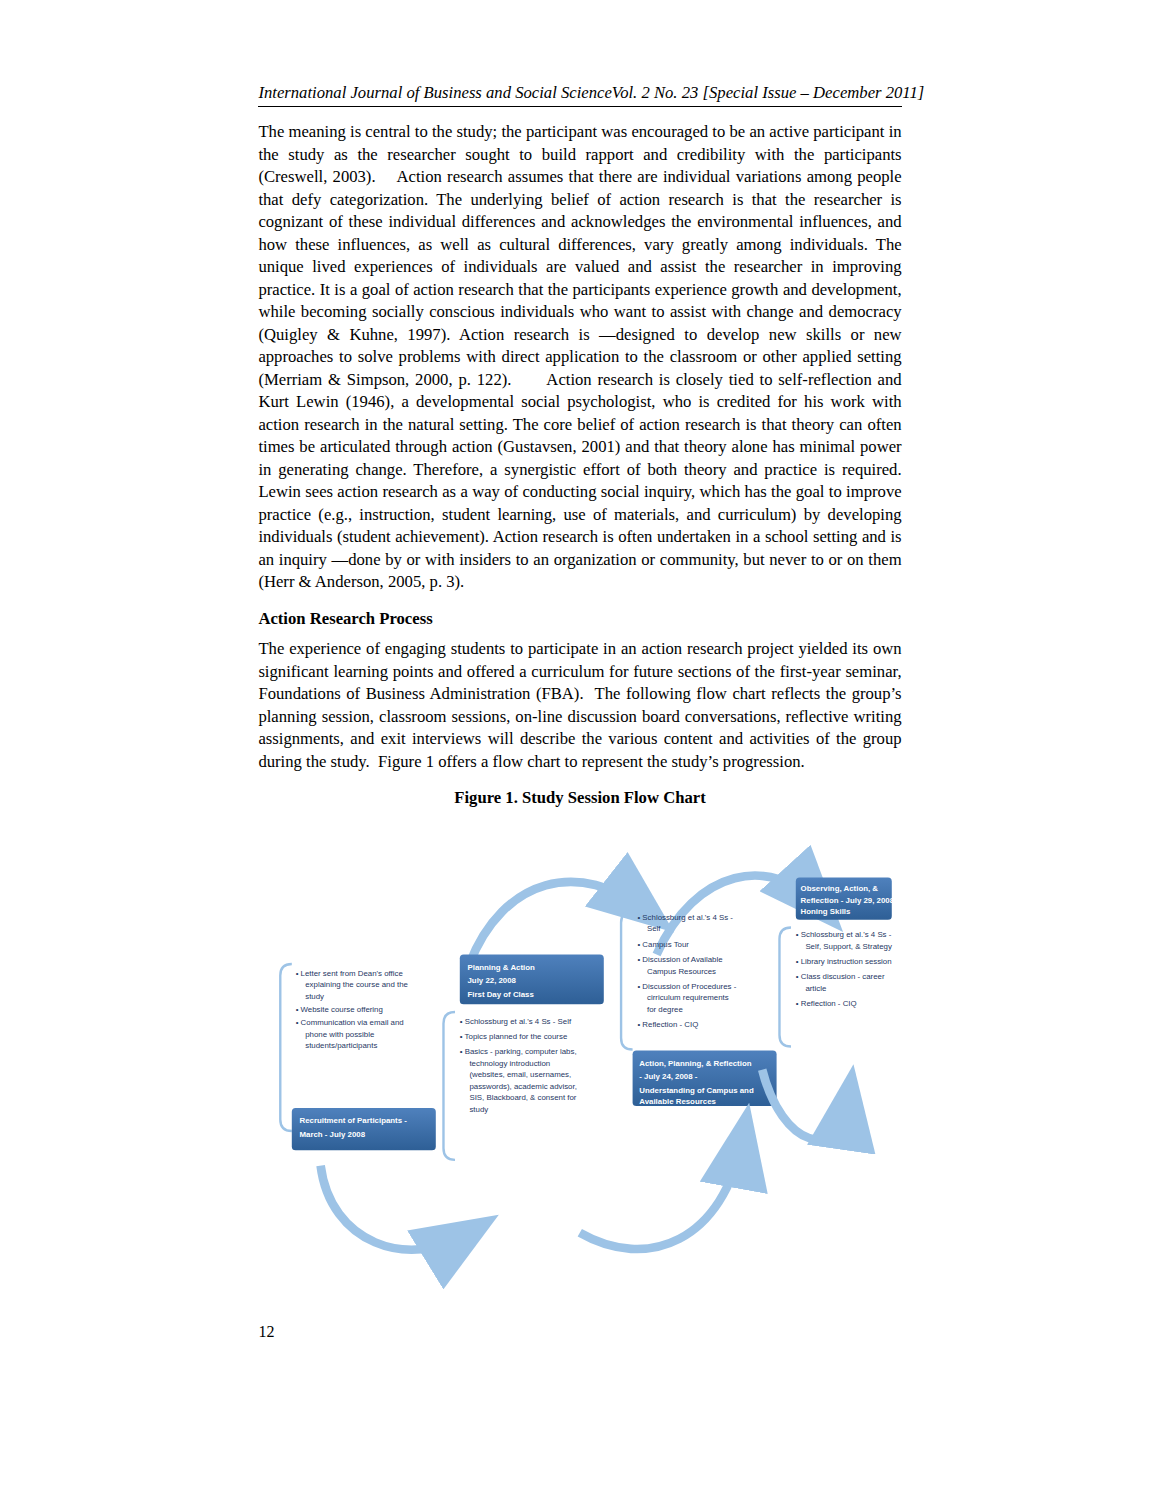International Journal of Business and Social Science Vol. 2 No. 23 [Special Issue – December 2011]
The meaning is central to the study; the participant was encouraged to be an active participant in the study as the researcher sought to build rapport and credibility with the participants (Creswell, 2003). Action research assumes that there are individual variations among people that defy categorization. The underlying belief of action research is that the researcher is cognizant of these individual differences and acknowledges the environmental influences, and how these influences, as well as cultural differences, vary greatly among individuals. The unique lived experiences of individuals are valued and assist the researcher in improving practice. It is a goal of action research that the participants experience growth and development, while becoming socially conscious individuals who want to assist with change and democracy (Quigley & Kuhne, 1997). Action research is ―designed to develop new skills or new approaches to solve problems with direct application to the classroom or other applied setting (Merriam & Simpson, 2000, p. 122). Action research is closely tied to self-reflection and Kurt Lewin (1946), a developmental social psychologist, who is credited for his work with action research in the natural setting. The core belief of action research is that theory can often times be articulated through action (Gustavsen, 2001) and that theory alone has minimal power in generating change. Therefore, a synergistic effort of both theory and practice is required. Lewin sees action research as a way of conducting social inquiry, which has the goal to improve practice (e.g., instruction, student learning, use of materials, and curriculum) by developing individuals (student achievement). Action research is often undertaken in a school setting and is an inquiry ―done by or with insiders to an organization or community, but never to or on them (Herr & Anderson, 2005, p. 3).
Action Research Process
The experience of engaging students to participate in an action research project yielded its own significant learning points and offered a curriculum for future sections of the first-year seminar, Foundations of Business Administration (FBA). The following flow chart reflects the group’s planning session, classroom sessions, on-line discussion board conversations, reflective writing assignments, and exit interviews will describe the various content and activities of the group during the study. Figure 1 offers a flow chart to represent the study’s progression.
Figure 1. Study Session Flow Chart
• Letter sent from Dean's office explaining the course and the study • Website course offering • Communication via email and phone with possible students/participants Recruitment of Participants - March - July 2008 Planning & Action July 22, 2008 First Day of Class • Schlossburg et al.'s 4 Ss - Self • Topics planned for the course • Basics - parking, computer labs, technology introduction (websites, email, usernames, passwords), academic advisor, SIS, Blackboard, & consent for study • Schlossburg et al.'s 4 Ss - Self • Campus Tour • Discussion of Available Campus Resources • Discussion of Procedures - cirriculum requirements for degree • Reflection - CIQ Action, Planning, & Reflection - July 24, 2008 - Understanding of Campus and Available Resources Observing, Action, & Reflection - July 29, 2008 - Honing Skills • Schlossburg et al.'s 4 Ss - Self, Support, & Strategy • Library instruction session • Class discusion - career article • Reflection - CIQ
12